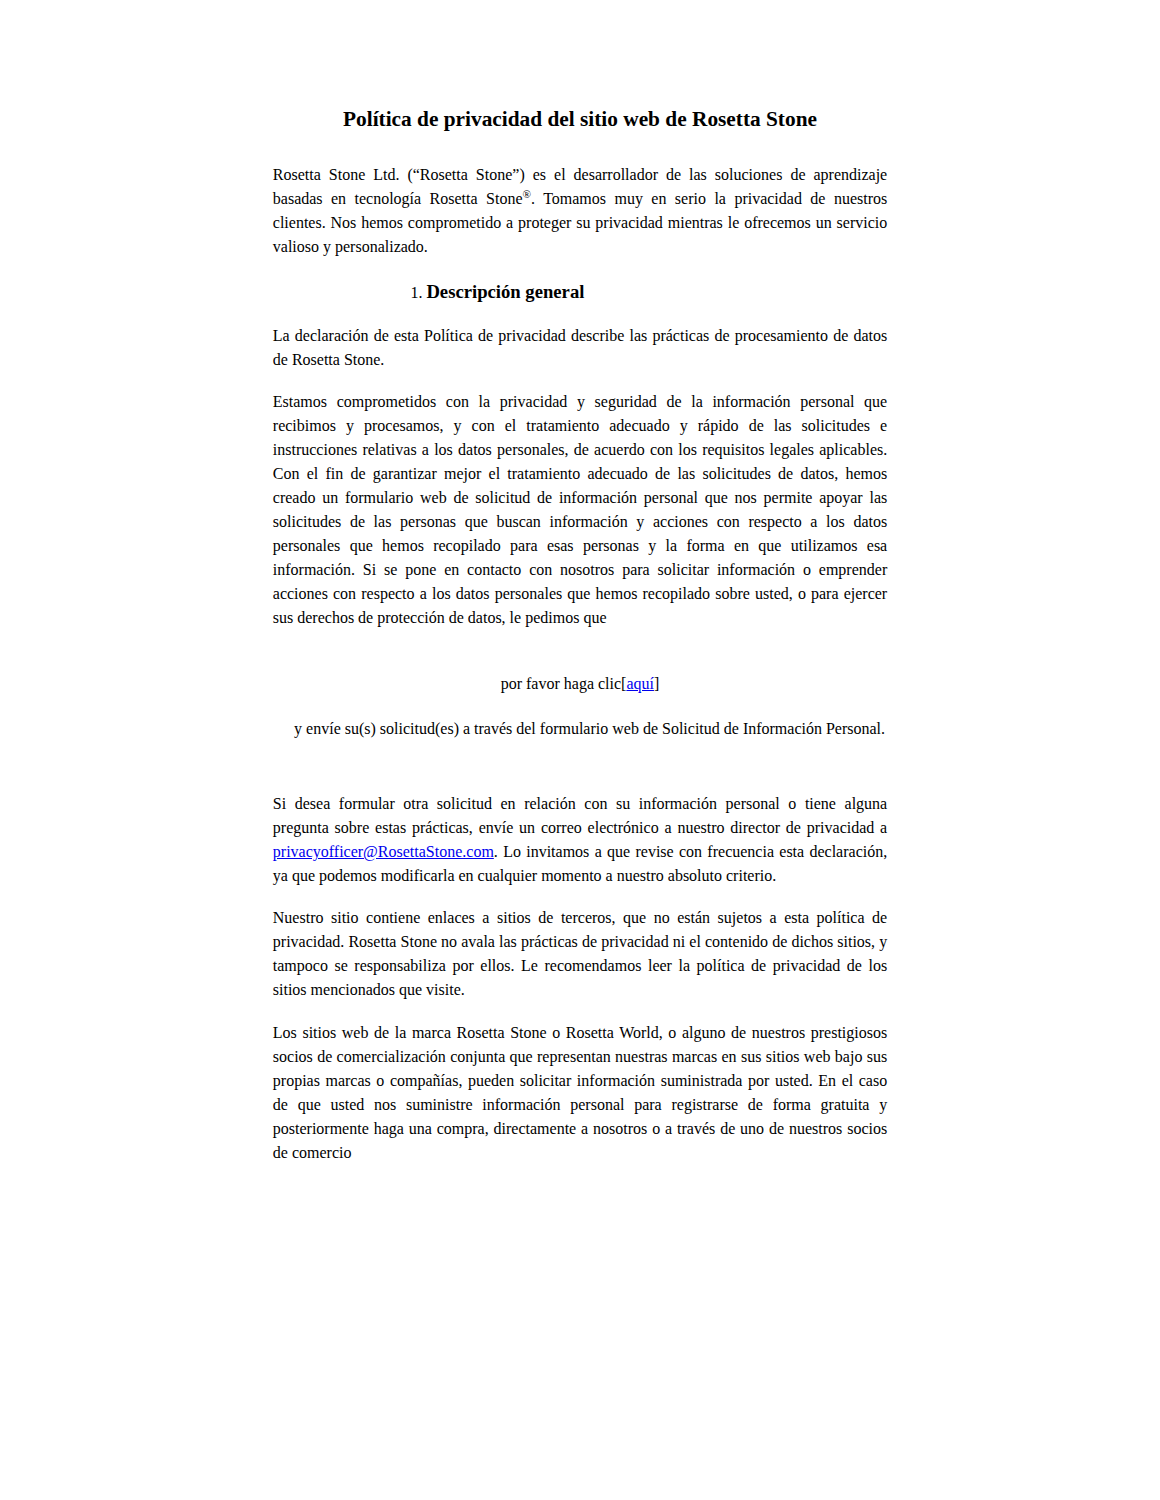Política de privacidad del sitio web de Rosetta Stone
Rosetta Stone Ltd. (“Rosetta Stone”) es el desarrollador de las soluciones de aprendizaje basadas en tecnología Rosetta Stone®. Tomamos muy en serio la privacidad de nuestros clientes. Nos hemos comprometido a proteger su privacidad mientras le ofrecemos un servicio valioso y personalizado.
Descripción general
La declaración de esta Política de privacidad describe las prácticas de procesamiento de datos de Rosetta Stone.
Estamos comprometidos con la privacidad y seguridad de la información personal que recibimos y procesamos, y con el tratamiento adecuado y rápido de las solicitudes e instrucciones relativas a los datos personales, de acuerdo con los requisitos legales aplicables. Con el fin de garantizar mejor el tratamiento adecuado de las solicitudes de datos, hemos creado un formulario web de solicitud de información personal que nos permite apoyar las solicitudes de las personas que buscan información y acciones con respecto a los datos personales que hemos recopilado para esas personas y la forma en que utilizamos esa información. Si se pone en contacto con nosotros para solicitar información o emprender acciones con respecto a los datos personales que hemos recopilado sobre usted, o para ejercer sus derechos de protección de datos, le pedimos que
por favor haga clic[aquí]
y envíe su(s) solicitud(es) a través del formulario web de Solicitud de Información Personal.
Si desea formular otra solicitud en relación con su información personal o tiene alguna pregunta sobre estas prácticas, envíe un correo electrónico a nuestro director de privacidad a privacyofficer@RosettaStone.com. Lo invitamos a que revise con frecuencia esta declaración, ya que podemos modificarla en cualquier momento a nuestro absoluto criterio.
Nuestro sitio contiene enlaces a sitios de terceros, que no están sujetos a esta política de privacidad. Rosetta Stone no avala las prácticas de privacidad ni el contenido de dichos sitios, y tampoco se responsabiliza por ellos. Le recomendamos leer la política de privacidad de los sitios mencionados que visite.
Los sitios web de la marca Rosetta Stone o Rosetta World, o alguno de nuestros prestigiosos socios de comercialización conjunta que representan nuestras marcas en sus sitios web bajo sus propias marcas o compañías, pueden solicitar información suministrada por usted. En el caso de que usted nos suministre información personal para registrarse de forma gratuita y posteriormente haga una compra, directamente a nosotros o a través de uno de nuestros socios de comercio